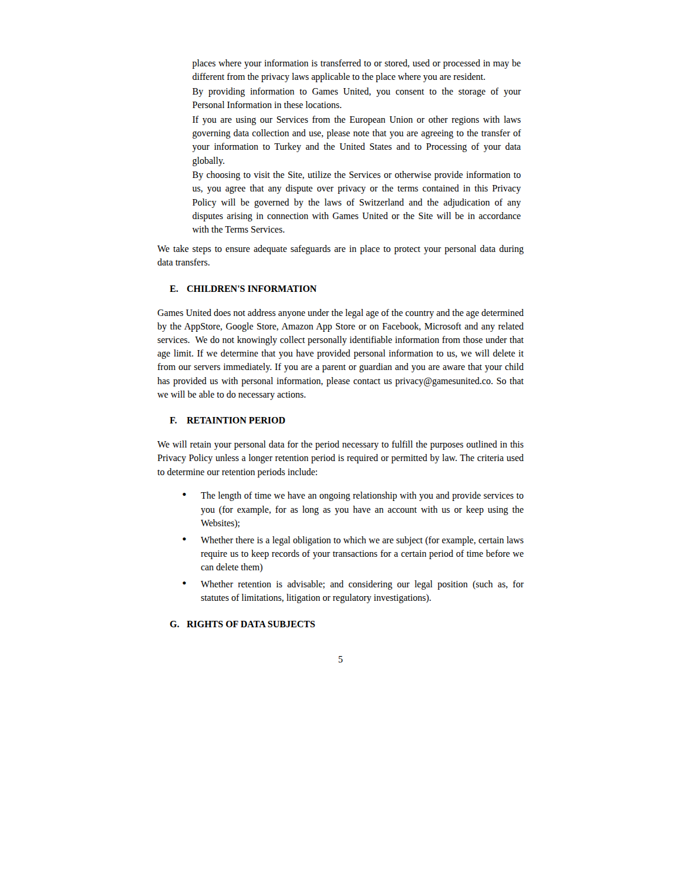places where your information is transferred to or stored, used or processed in may be different from the privacy laws applicable to the place where you are resident.
By providing information to Games United, you consent to the storage of your Personal Information in these locations.
If you are using our Services from the European Union or other regions with laws governing data collection and use, please note that you are agreeing to the transfer of your information to Turkey and the United States and to Processing of your data globally.
By choosing to visit the Site, utilize the Services or otherwise provide information to us, you agree that any dispute over privacy or the terms contained in this Privacy Policy will be governed by the laws of Switzerland and the adjudication of any disputes arising in connection with Games United or the Site will be in accordance with the Terms Services.
We take steps to ensure adequate safeguards are in place to protect your personal data during data transfers.
E. Children's Information
Games United does not address anyone under the legal age of the country and the age determined by the AppStore, Google Store, Amazon App Store or on Facebook, Microsoft and any related services. We do not knowingly collect personally identifiable information from those under that age limit. If we determine that you have provided personal information to us, we will delete it from our servers immediately. If you are a parent or guardian and you are aware that your child has provided us with personal information, please contact us privacy@gamesunited.co. So that we will be able to do necessary actions.
F. Retaintion Period
We will retain your personal data for the period necessary to fulfill the purposes outlined in this Privacy Policy unless a longer retention period is required or permitted by law. The criteria used to determine our retention periods include:
The length of time we have an ongoing relationship with you and provide services to you (for example, for as long as you have an account with us or keep using the Websites);
Whether there is a legal obligation to which we are subject (for example, certain laws require us to keep records of your transactions for a certain period of time before we can delete them)
Whether retention is advisable; and considering our legal position (such as, for statutes of limitations, litigation or regulatory investigations).
G. Rights of Data Subjects
5